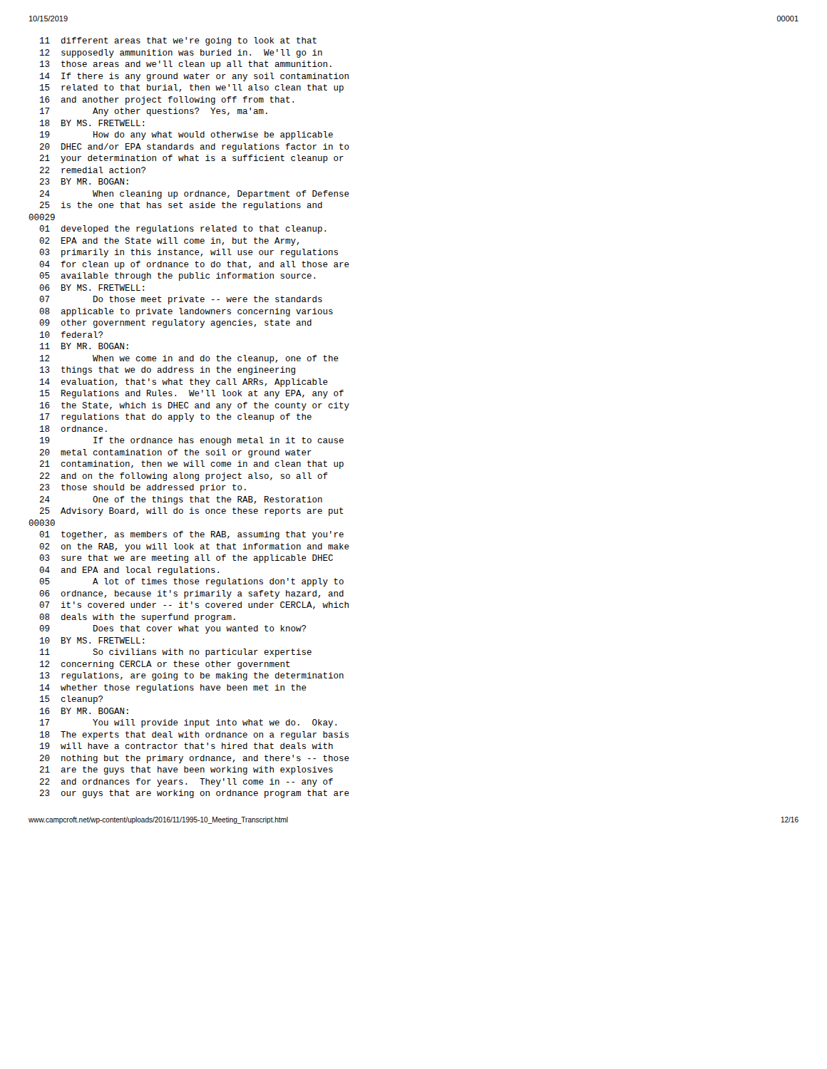10/15/2019 00001
  11  different areas that we're going to look at that
  12  supposedly ammunition was buried in.  We'll go in
  13  those areas and we'll clean up all that ammunition.
  14  If there is any ground water or any soil contamination
  15  related to that burial, then we'll also clean that up
  16  and another project following off from that.
  17        Any other questions?  Yes, ma'am.
  18  BY MS. FRETWELL:
  19        How do any what would otherwise be applicable
  20  DHEC and/or EPA standards and regulations factor in to
  21  your determination of what is a sufficient cleanup or
  22  remedial action?
  23  BY MR. BOGAN:
  24        When cleaning up ordnance, Department of Defense
  25  is the one that has set aside the regulations and
00029
  01  developed the regulations related to that cleanup.
  02  EPA and the State will come in, but the Army,
  03  primarily in this instance, will use our regulations
  04  for clean up of ordnance to do that, and all those are
  05  available through the public information source.
  06  BY MS. FRETWELL:
  07        Do those meet private -- were the standards
  08  applicable to private landowners concerning various
  09  other government regulatory agencies, state and
  10  federal?
  11  BY MR. BOGAN:
  12        When we come in and do the cleanup, one of the
  13  things that we do address in the engineering
  14  evaluation, that's what they call ARRs, Applicable
  15  Regulations and Rules.  We'll look at any EPA, any of
  16  the State, which is DHEC and any of the county or city
  17  regulations that do apply to the cleanup of the
  18  ordnance.
  19        If the ordnance has enough metal in it to cause
  20  metal contamination of the soil or ground water
  21  contamination, then we will come in and clean that up
  22  and on the following along project also, so all of
  23  those should be addressed prior to.
  24        One of the things that the RAB, Restoration
  25  Advisory Board, will do is once these reports are put
00030
  01  together, as members of the RAB, assuming that you're
  02  on the RAB, you will look at that information and make
  03  sure that we are meeting all of the applicable DHEC
  04  and EPA and local regulations.
  05        A lot of times those regulations don't apply to
  06  ordnance, because it's primarily a safety hazard, and
  07  it's covered under -- it's covered under CERCLA, which
  08  deals with the superfund program.
  09        Does that cover what you wanted to know?
  10  BY MS. FRETWELL:
  11        So civilians with no particular expertise
  12  concerning CERCLA or these other government
  13  regulations, are going to be making the determination
  14  whether those regulations have been met in the
  15  cleanup?
  16  BY MR. BOGAN:
  17        You will provide input into what we do.  Okay.
  18  The experts that deal with ordnance on a regular basis
  19  will have a contractor that's hired that deals with
  20  nothing but the primary ordnance, and there's -- those
  21  are the guys that have been working with explosives
  22  and ordnances for years.  They'll come in -- any of
  23  our guys that are working on ordnance program that are
www.campcroft.net/wp-content/uploads/2016/11/1995-10_Meeting_Transcript.html 12/16